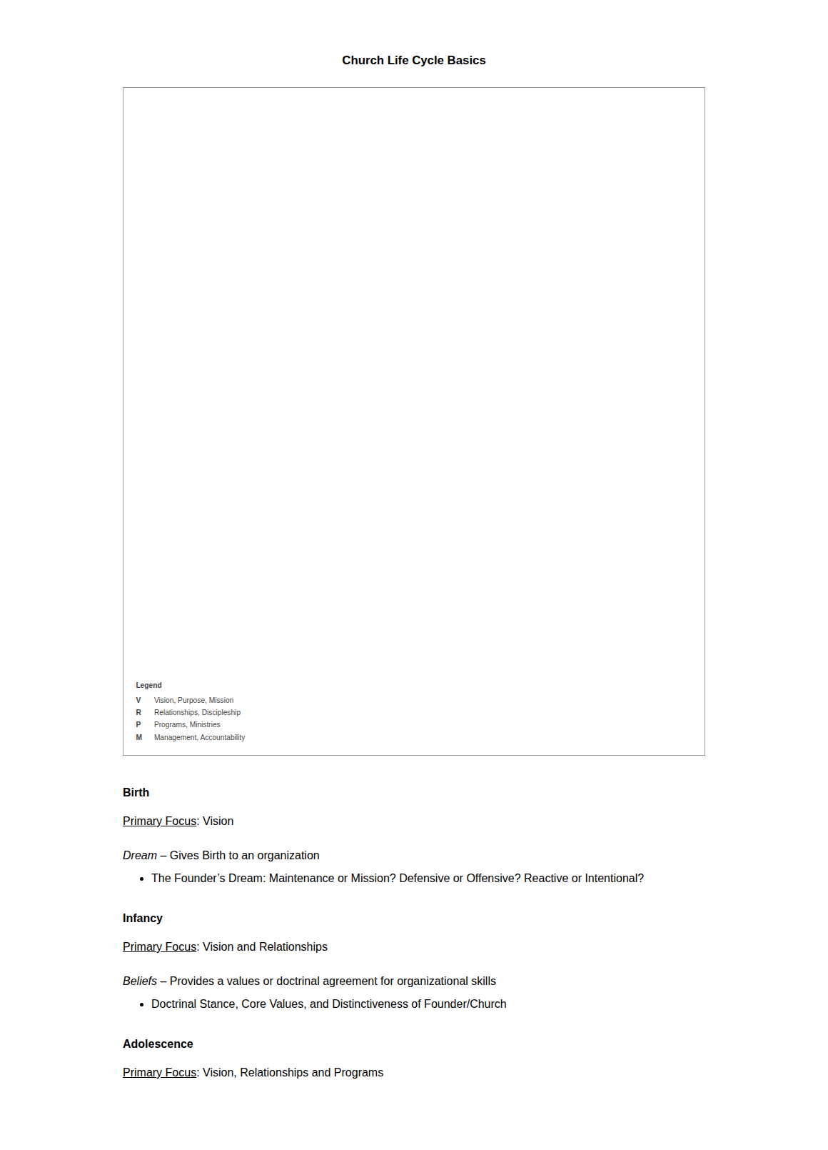Church Life Cycle Basics
Legend
V
Vision, Purpose, Mission
R
Relationships, Discipleship
P
Programs, Ministries
M
Management, Accountability
Birth
Primary Focus: Vision
Dream – Gives Birth to an organization
The Founder’s Dream: Maintenance or Mission? Defensive or Offensive? Reactive or Intentional?
Infancy
Primary Focus: Vision and Relationships
Beliefs – Provides a values or doctrinal agreement for organizational skills
Doctrinal Stance, Core Values, and Distinctiveness of Founder/Church
Adolescence
Primary Focus: Vision, Relationships and Programs